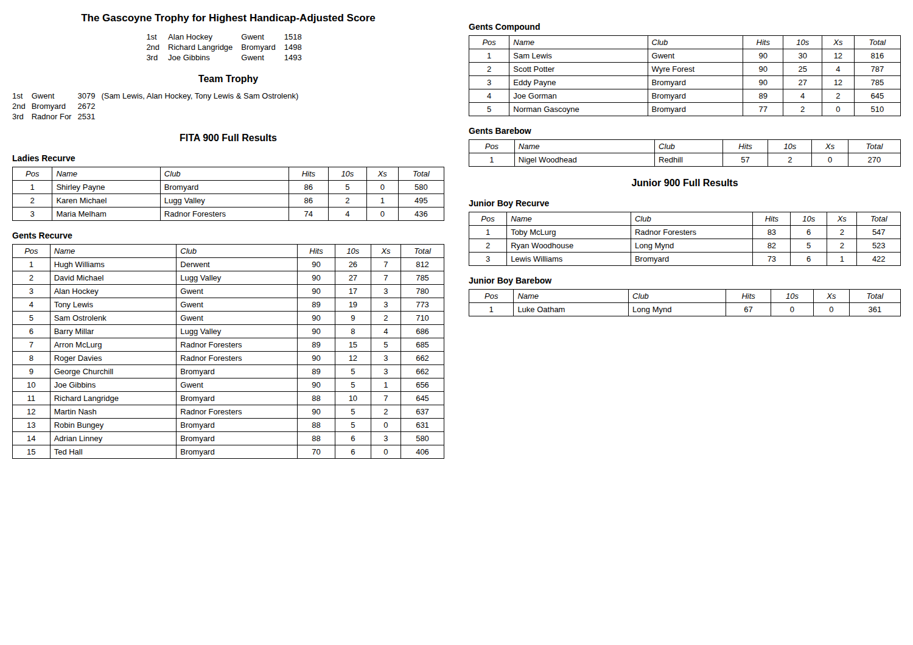The Gascoyne Trophy for Highest Handicap-Adjusted Score
| 1st | Alan Hockey | Gwent | 1518 |
| 2nd | Richard Langridge | Bromyard | 1498 |
| 3rd | Joe Gibbins | Gwent | 1493 |
Team Trophy
| 1st | Gwent | 3079 | (Sam Lewis, Alan Hockey, Tony Lewis & Sam Ostrolenk) |
| 2nd | Bromyard | 2672 | |
| 3rd | Radnor For | 2531 | |
FITA 900 Full Results
Ladies Recurve
| Pos | Name | Club | Hits | 10s | Xs | Total |
| --- | --- | --- | --- | --- | --- | --- |
| 1 | Shirley Payne | Bromyard | 86 | 5 | 0 | 580 |
| 2 | Karen Michael | Lugg Valley | 86 | 2 | 1 | 495 |
| 3 | Maria Melham | Radnor Foresters | 74 | 4 | 0 | 436 |
Gents Recurve
| Pos | Name | Club | Hits | 10s | Xs | Total |
| --- | --- | --- | --- | --- | --- | --- |
| 1 | Hugh Williams | Derwent | 90 | 26 | 7 | 812 |
| 2 | David Michael | Lugg Valley | 90 | 27 | 7 | 785 |
| 3 | Alan Hockey | Gwent | 90 | 17 | 3 | 780 |
| 4 | Tony Lewis | Gwent | 89 | 19 | 3 | 773 |
| 5 | Sam Ostrolenk | Gwent | 90 | 9 | 2 | 710 |
| 6 | Barry Millar | Lugg Valley | 90 | 8 | 4 | 686 |
| 7 | Arron McLurg | Radnor Foresters | 89 | 15 | 5 | 685 |
| 8 | Roger Davies | Radnor Foresters | 90 | 12 | 3 | 662 |
| 9 | George Churchill | Bromyard | 89 | 5 | 3 | 662 |
| 10 | Joe Gibbins | Gwent | 90 | 5 | 1 | 656 |
| 11 | Richard Langridge | Bromyard | 88 | 10 | 7 | 645 |
| 12 | Martin Nash | Radnor Foresters | 90 | 5 | 2 | 637 |
| 13 | Robin Bungey | Bromyard | 88 | 5 | 0 | 631 |
| 14 | Adrian Linney | Bromyard | 88 | 6 | 3 | 580 |
| 15 | Ted Hall | Bromyard | 70 | 6 | 0 | 406 |
Gents Compound
| Pos | Name | Club | Hits | 10s | Xs | Total |
| --- | --- | --- | --- | --- | --- | --- |
| 1 | Sam Lewis | Gwent | 90 | 30 | 12 | 816 |
| 2 | Scott Potter | Wyre Forest | 90 | 25 | 4 | 787 |
| 3 | Eddy Payne | Bromyard | 90 | 27 | 12 | 785 |
| 4 | Joe Gorman | Bromyard | 89 | 4 | 2 | 645 |
| 5 | Norman Gascoyne | Bromyard | 77 | 2 | 0 | 510 |
Gents Barebow
| Pos | Name | Club | Hits | 10s | Xs | Total |
| --- | --- | --- | --- | --- | --- | --- |
| 1 | Nigel Woodhead | Redhill | 57 | 2 | 0 | 270 |
Junior 900 Full Results
Junior Boy Recurve
| Pos | Name | Club | Hits | 10s | Xs | Total |
| --- | --- | --- | --- | --- | --- | --- |
| 1 | Toby McLurg | Radnor Foresters | 83 | 6 | 2 | 547 |
| 2 | Ryan Woodhouse | Long Mynd | 82 | 5 | 2 | 523 |
| 3 | Lewis Williams | Bromyard | 73 | 6 | 1 | 422 |
Junior Boy Barebow
| Pos | Name | Club | Hits | 10s | Xs | Total |
| --- | --- | --- | --- | --- | --- | --- |
| 1 | Luke Oatham | Long Mynd | 67 | 0 | 0 | 361 |